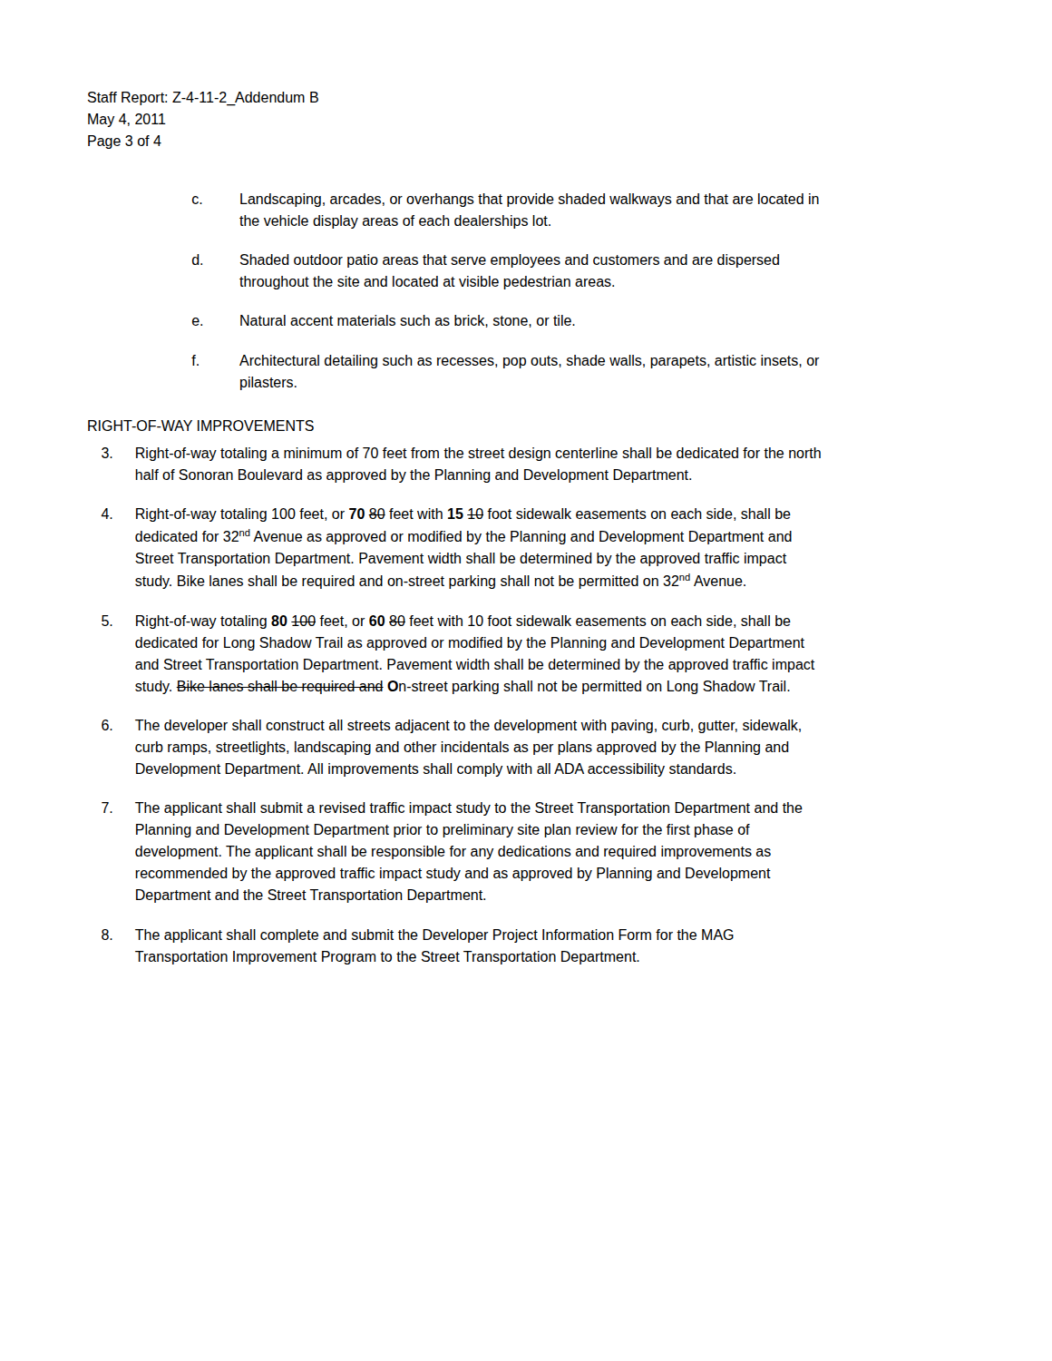Staff Report: Z-4-11-2_Addendum B
May 4, 2011
Page 3 of 4
c.
Landscaping, arcades, or overhangs that provide shaded walkways and that are located in the vehicle display areas of each dealerships lot.
d.
Shaded outdoor patio areas that serve employees and customers and are dispersed throughout the site and located at visible pedestrian areas.
e.
Natural accent materials such as brick, stone, or tile.
f.
Architectural detailing such as recesses, pop outs, shade walls, parapets, artistic insets, or pilasters.
RIGHT-OF-WAY IMPROVEMENTS
3.
Right-of-way totaling a minimum of 70 feet from the street design centerline shall be dedicated for the north half of Sonoran Boulevard as approved by the Planning and Development Department.
4.
Right-of-way totaling 100 feet, or 70 80 feet with 15 10 foot sidewalk easements on each side, shall be dedicated for 32nd Avenue as approved or modified by the Planning and Development Department and Street Transportation Department. Pavement width shall be determined by the approved traffic impact study. Bike lanes shall be required and on-street parking shall not be permitted on 32nd Avenue.
5.
Right-of-way totaling 80 100 feet, or 60 80 feet with 10 foot sidewalk easements on each side, shall be dedicated for Long Shadow Trail as approved or modified by the Planning and Development Department and Street Transportation Department. Pavement width shall be determined by the approved traffic impact study. Bike lanes shall be required and On-street parking shall not be permitted on Long Shadow Trail.
6.
The developer shall construct all streets adjacent to the development with paving, curb, gutter, sidewalk, curb ramps, streetlights, landscaping and other incidentals as per plans approved by the Planning and Development Department. All improvements shall comply with all ADA accessibility standards.
7.
The applicant shall submit a revised traffic impact study to the Street Transportation Department and the Planning and Development Department prior to preliminary site plan review for the first phase of development. The applicant shall be responsible for any dedications and required improvements as recommended by the approved traffic impact study and as approved by Planning and Development Department and the Street Transportation Department.
8.
The applicant shall complete and submit the Developer Project Information Form for the MAG Transportation Improvement Program to the Street Transportation Department.